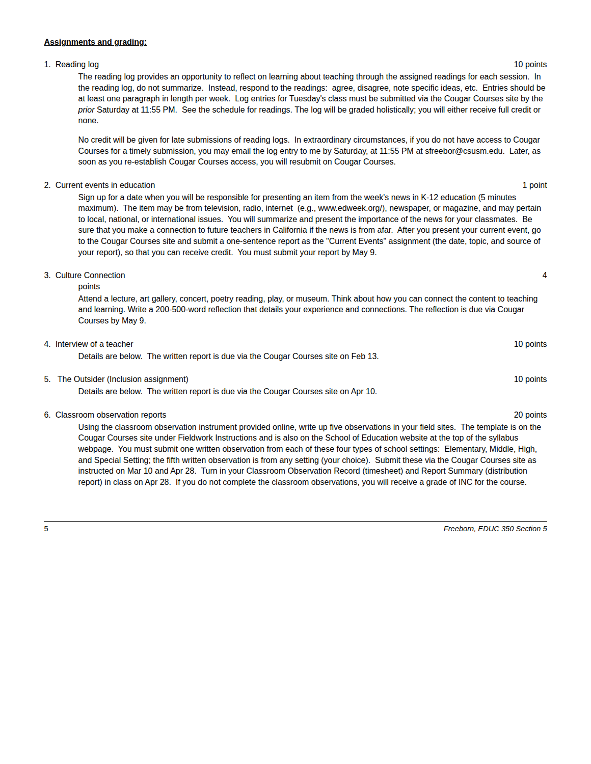Assignments and grading:
1. Reading log 10 points
The reading log provides an opportunity to reflect on learning about teaching through the assigned readings for each session. In the reading log, do not summarize. Instead, respond to the readings: agree, disagree, note specific ideas, etc. Entries should be at least one paragraph in length per week. Log entries for Tuesday's class must be submitted via the Cougar Courses site by the prior Saturday at 11:55 PM. See the schedule for readings. The log will be graded holistically; you will either receive full credit or none.
No credit will be given for late submissions of reading logs. In extraordinary circumstances, if you do not have access to Cougar Courses for a timely submission, you may email the log entry to me by Saturday, at 11:55 PM at sfreebor@csusm.edu. Later, as soon as you re-establish Cougar Courses access, you will resubmit on Cougar Courses.
2. Current events in education 1 point
Sign up for a date when you will be responsible for presenting an item from the week's news in K-12 education (5 minutes maximum). The item may be from television, radio, internet (e.g., www.edweek.org/), newspaper, or magazine, and may pertain to local, national, or international issues. You will summarize and present the importance of the news for your classmates. Be sure that you make a connection to future teachers in California if the news is from afar. After you present your current event, go to the Cougar Courses site and submit a one-sentence report as the "Current Events" assignment (the date, topic, and source of your report), so that you can receive credit. You must submit your report by May 9.
3. Culture Connection 4
points
Attend a lecture, art gallery, concert, poetry reading, play, or museum. Think about how you can connect the content to teaching and learning. Write a 200-500-word reflection that details your experience and connections. The reflection is due via Cougar Courses by May 9.
4. Interview of a teacher 10 points
Details are below. The written report is due via the Cougar Courses site on Feb 13.
5. The Outsider (Inclusion assignment) 10 points
Details are below. The written report is due via the Cougar Courses site on Apr 10.
6. Classroom observation reports 20 points
Using the classroom observation instrument provided online, write up five observations in your field sites. The template is on the Cougar Courses site under Fieldwork Instructions and is also on the School of Education website at the top of the syllabus webpage. You must submit one written observation from each of these four types of school settings: Elementary, Middle, High, and Special Setting; the fifth written observation is from any setting (your choice). Submit these via the Cougar Courses site as instructed on Mar 10 and Apr 28. Turn in your Classroom Observation Record (timesheet) and Report Summary (distribution report) in class on Apr 28. If you do not complete the classroom observations, you will receive a grade of INC for the course.
5 Freeborn, EDUC 350 Section 5